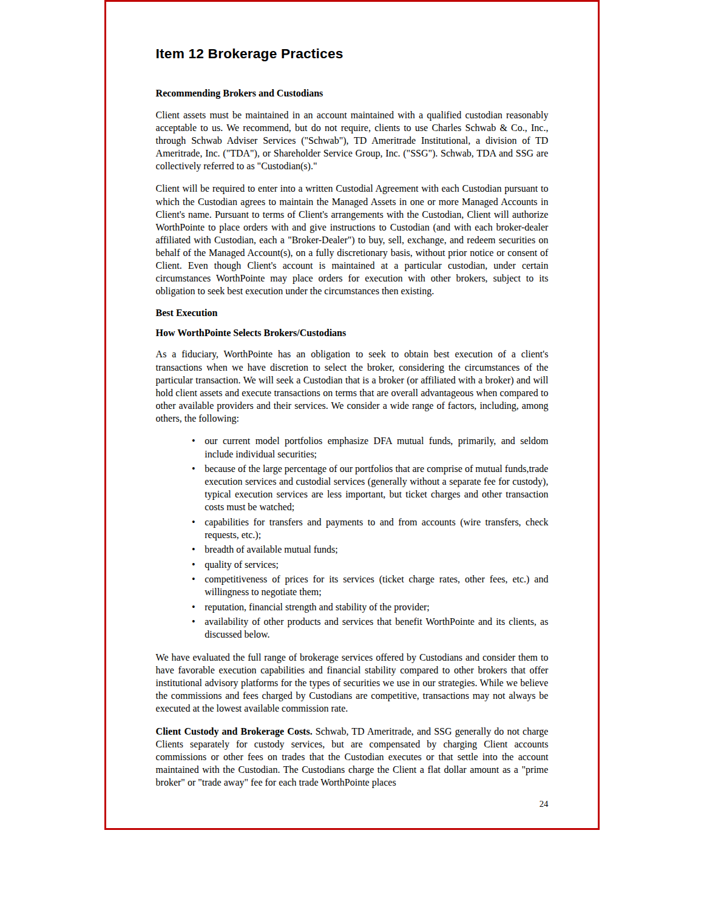Item 12 Brokerage Practices
Recommending Brokers and Custodians
Client assets must be maintained in an account maintained with a qualified custodian reasonably acceptable to us. We recommend, but do not require, clients to use Charles Schwab & Co., Inc., through Schwab Adviser Services ("Schwab"), TD Ameritrade Institutional, a division of TD Ameritrade, Inc. ("TDA"), or Shareholder Service Group, Inc. ("SSG"). Schwab, TDA and SSG are collectively referred to as "Custodian(s)."
Client will be required to enter into a written Custodial Agreement with each Custodian pursuant to which the Custodian agrees to maintain the Managed Assets in one or more Managed Accounts in Client's name. Pursuant to terms of Client's arrangements with the Custodian, Client will authorize WorthPointe to place orders with and give instructions to Custodian (and with each broker-dealer affiliated with Custodian, each a "Broker-Dealer") to buy, sell, exchange, and redeem securities on behalf of the Managed Account(s), on a fully discretionary basis, without prior notice or consent of Client. Even though Client's account is maintained at a particular custodian, under certain circumstances WorthPointe may place orders for execution with other brokers, subject to its obligation to seek best execution under the circumstances then existing.
Best Execution
How WorthPointe Selects Brokers/Custodians
As a fiduciary, WorthPointe has an obligation to seek to obtain best execution of a client's transactions when we have discretion to select the broker, considering the circumstances of the particular transaction. We will seek a Custodian that is a broker (or affiliated with a broker) and will hold client assets and execute transactions on terms that are overall advantageous when compared to other available providers and their services. We consider a wide range of factors, including, among others, the following:
our current model portfolios emphasize DFA mutual funds, primarily, and seldom include individual securities;
because of the large percentage of our portfolios that are comprise of mutual funds,trade execution services and custodial services (generally without a separate fee for custody), typical execution services are less important, but ticket charges and other transaction costs must be watched;
capabilities for transfers and payments to and from accounts (wire transfers, check requests, etc.);
breadth of available mutual funds;
quality of services;
competitiveness of prices for its services (ticket charge rates, other fees, etc.) and willingness to negotiate them;
reputation, financial strength and stability of the provider;
availability of other products and services that benefit WorthPointe and its clients, as discussed below.
We have evaluated the full range of brokerage services offered by Custodians and consider them to have favorable execution capabilities and financial stability compared to other brokers that offer institutional advisory platforms for the types of securities we use in our strategies. While we believe the commissions and fees charged by Custodians are competitive, transactions may not always be executed at the lowest available commission rate.
Client Custody and Brokerage Costs. Schwab, TD Ameritrade, and SSG generally do not charge Clients separately for custody services, but are compensated by charging Client accounts commissions or other fees on trades that the Custodian executes or that settle into the account maintained with the Custodian. The Custodians charge the Client a flat dollar amount as a "prime broker" or "trade away" fee for each trade WorthPointe places
24